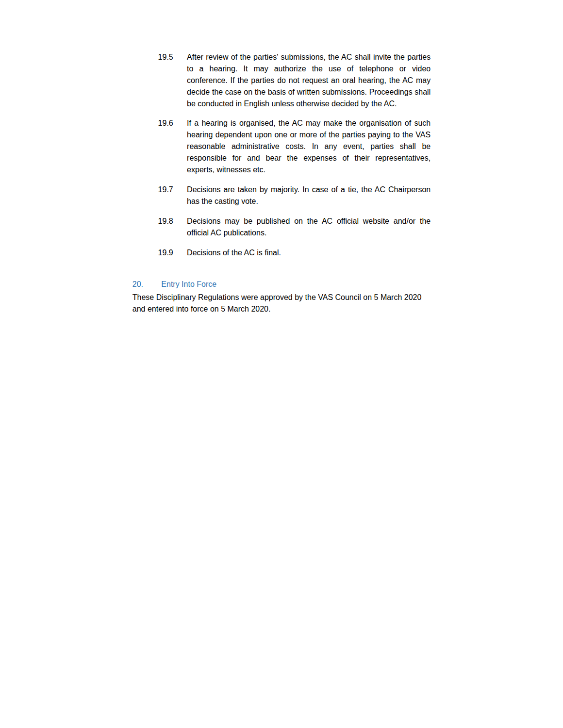19.5 After review of the parties' submissions, the AC shall invite the parties to a hearing. It may authorize the use of telephone or video conference. If the parties do not request an oral hearing, the AC may decide the case on the basis of written submissions. Proceedings shall be conducted in English unless otherwise decided by the AC.
19.6 If a hearing is organised, the AC may make the organisation of such hearing dependent upon one or more of the parties paying to the VAS reasonable administrative costs. In any event, parties shall be responsible for and bear the expenses of their representatives, experts, witnesses etc.
19.7 Decisions are taken by majority. In case of a tie, the AC Chairperson has the casting vote.
19.8 Decisions may be published on the AC official website and/or the official AC publications.
19.9 Decisions of the AC is final.
20. Entry Into Force
These Disciplinary Regulations were approved by the VAS Council on 5 March 2020 and entered into force on 5 March 2020.